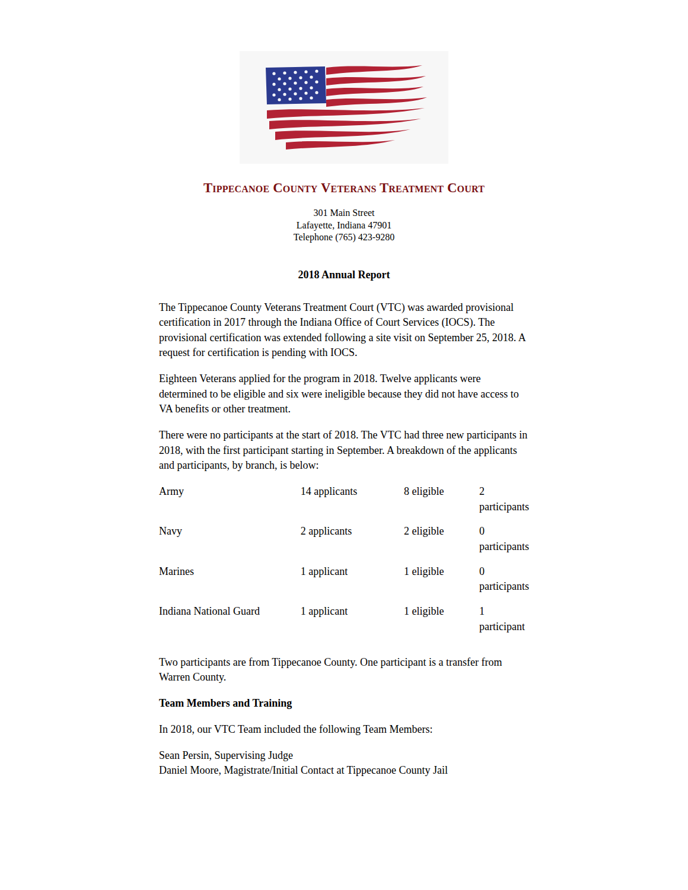Tippecanoe County Veterans Treatment Court
301 Main Street
Lafayette, Indiana 47901
Telephone (765) 423-9280
2018 Annual Report
The Tippecanoe County Veterans Treatment Court (VTC) was awarded provisional certification in 2017 through the Indiana Office of Court Services (IOCS). The provisional certification was extended following a site visit on September 25, 2018. A request for certification is pending with IOCS.
Eighteen Veterans applied for the program in 2018. Twelve applicants were determined to be eligible and six were ineligible because they did not have access to VA benefits or other treatment.
There were no participants at the start of 2018. The VTC had three new participants in 2018, with the first participant starting in September. A breakdown of the applicants and participants, by branch, is below:
| Army | 14 applicants | 8 eligible | 2 participants |
| Navy | 2 applicants | 2 eligible | 0 participants |
| Marines | 1 applicant | 1 eligible | 0 participants |
| Indiana National Guard | 1 applicant | 1 eligible | 1 participant |
Two participants are from Tippecanoe County. One participant is a transfer from Warren County.
Team Members and Training
In 2018, our VTC Team included the following Team Members:
Sean Persin, Supervising Judge
Daniel Moore, Magistrate/Initial Contact at Tippecanoe County Jail